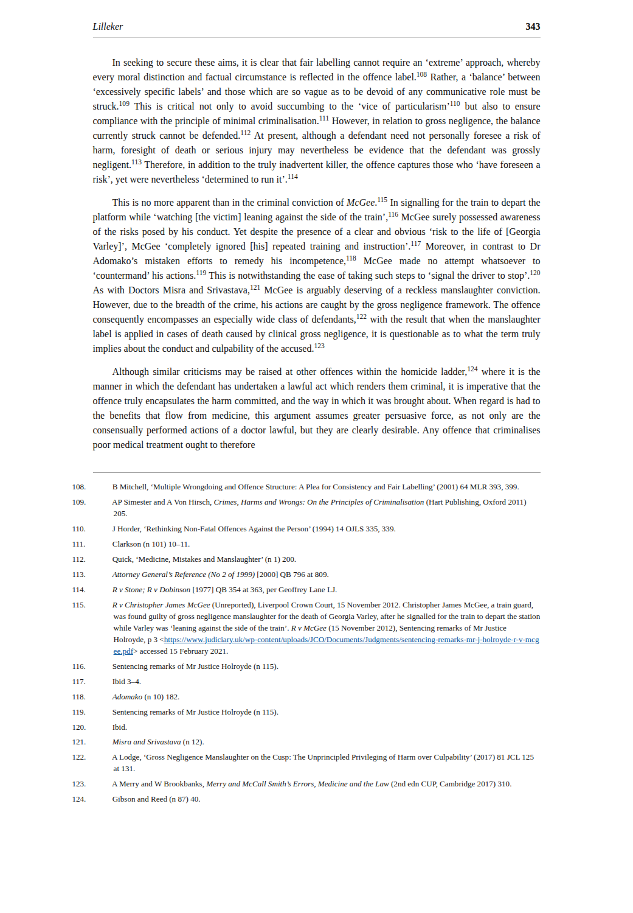Lilleker 343
In seeking to secure these aims, it is clear that fair labelling cannot require an ‘extreme’ approach, whereby every moral distinction and factual circumstance is reflected in the offence label.108 Rather, a ‘balance’ between ‘excessively specific labels’ and those which are so vague as to be devoid of any communicative role must be struck.109 This is critical not only to avoid succumbing to the ‘vice of particularism’110 but also to ensure compliance with the principle of minimal criminalisation.111 However, in relation to gross negligence, the balance currently struck cannot be defended.112 At present, although a defendant need not personally foresee a risk of harm, foresight of death or serious injury may nevertheless be evidence that the defendant was grossly negligent.113 Therefore, in addition to the truly inadvertent killer, the offence captures those who ‘have foreseen a risk’, yet were nevertheless ‘determined to run it’.114
This is no more apparent than in the criminal conviction of McGee.115 In signalling for the train to depart the platform while ‘watching [the victim] leaning against the side of the train’,116 McGee surely possessed awareness of the risks posed by his conduct. Yet despite the presence of a clear and obvious ‘risk to the life of [Georgia Varley]’, McGee ‘completely ignored [his] repeated training and instruction’.117 Moreover, in contrast to Dr Adomako’s mistaken efforts to remedy his incompetence,118 McGee made no attempt whatsoever to ‘countermand’ his actions.119 This is notwithstanding the ease of taking such steps to ‘signal the driver to stop’.120 As with Doctors Misra and Srivastava,121 McGee is arguably deserving of a reckless manslaughter conviction. However, due to the breadth of the crime, his actions are caught by the gross negligence framework. The offence consequently encompasses an especially wide class of defendants,122 with the result that when the manslaughter label is applied in cases of death caused by clinical gross negligence, it is questionable as to what the term truly implies about the conduct and culpability of the accused.123
Although similar criticisms may be raised at other offences within the homicide ladder,124 where it is the manner in which the defendant has undertaken a lawful act which renders them criminal, it is imperative that the offence truly encapsulates the harm committed, and the way in which it was brought about. When regard is had to the benefits that flow from medicine, this argument assumes greater persuasive force, as not only are the consensually performed actions of a doctor lawful, but they are clearly desirable. Any offence that criminalises poor medical treatment ought to therefore
108. B Mitchell, ‘Multiple Wrongdoing and Offence Structure: A Plea for Consistency and Fair Labelling’ (2001) 64 MLR 393, 399.
109. AP Simester and A Von Hirsch, Crimes, Harms and Wrongs: On the Principles of Criminalisation (Hart Publishing, Oxford 2011) 205.
110. J Horder, ‘Rethinking Non-Fatal Offences Against the Person’ (1994) 14 OJLS 335, 339.
111. Clarkson (n 101) 10–11.
112. Quick, ‘Medicine, Mistakes and Manslaughter’ (n 1) 200.
113. Attorney General’s Reference (No 2 of 1999) [2000] QB 796 at 809.
114. R v Stone; R v Dobinson [1977] QB 354 at 363, per Geoffrey Lane LJ.
115. R v Christopher James McGee (Unreported), Liverpool Crown Court, 15 November 2012. Christopher James McGee, a train guard, was found guilty of gross negligence manslaughter for the death of Georgia Varley, after he signalled for the train to depart the station while Varley was ‘leaning against the side of the train’. R v McGee (15 November 2012), Sentencing remarks of Mr Justice Holroyde, p 3 <https://www.judiciary.uk/wp-content/uploads/JCO/Documents/Judgments/sentencing-remarks-mr-j-holroyde-r-v-mcgee.pdf> accessed 15 February 2021.
116. Sentencing remarks of Mr Justice Holroyde (n 115).
117. Ibid 3–4.
118. Adomako (n 10) 182.
119. Sentencing remarks of Mr Justice Holroyde (n 115).
120. Ibid.
121. Misra and Srivastava (n 12).
122. A Lodge, ‘Gross Negligence Manslaughter on the Cusp: The Unprincipled Privileging of Harm over Culpability’ (2017) 81 JCL 125 at 131.
123. A Merry and W Brookbanks, Merry and McCall Smith’s Errors, Medicine and the Law (2nd edn CUP, Cambridge 2017) 310.
124. Gibson and Reed (n 87) 40.